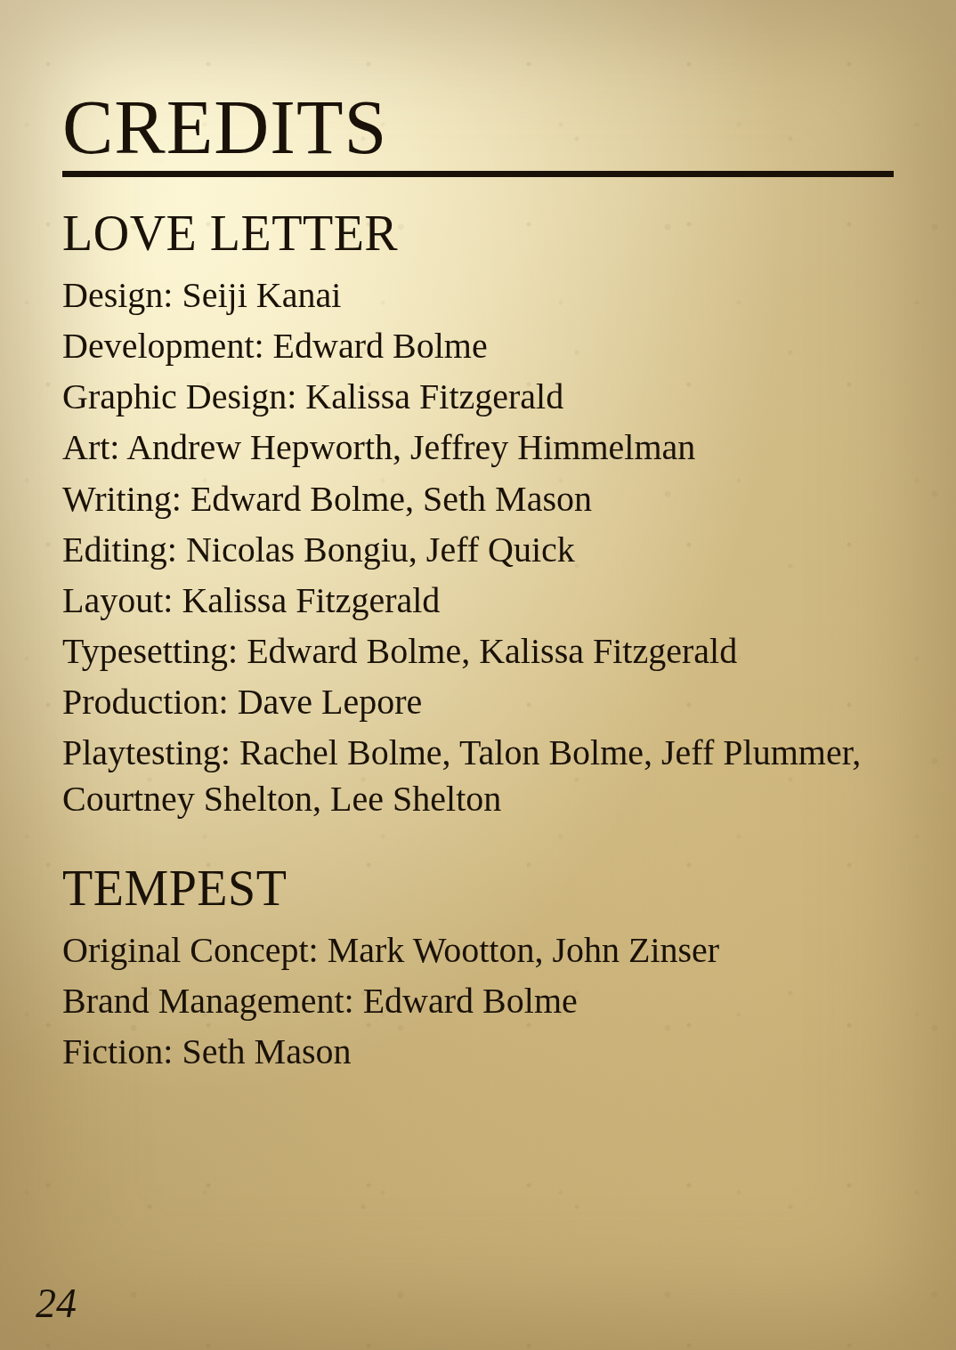Credits
Love Letter
Design: Seiji Kanai
Development: Edward Bolme
Graphic Design: Kalissa Fitzgerald
Art: Andrew Hepworth, Jeffrey Himmelman
Writing: Edward Bolme, Seth Mason
Editing: Nicolas Bongiu, Jeff Quick
Layout: Kalissa Fitzgerald
Typesetting: Edward Bolme, Kalissa Fitzgerald
Production: Dave Lepore
Playtesting: Rachel Bolme, Talon Bolme, Jeff Plummer, Courtney Shelton, Lee Shelton
Tempest
Original Concept: Mark Wootton, John Zinser
Brand Management: Edward Bolme
Fiction: Seth Mason
24